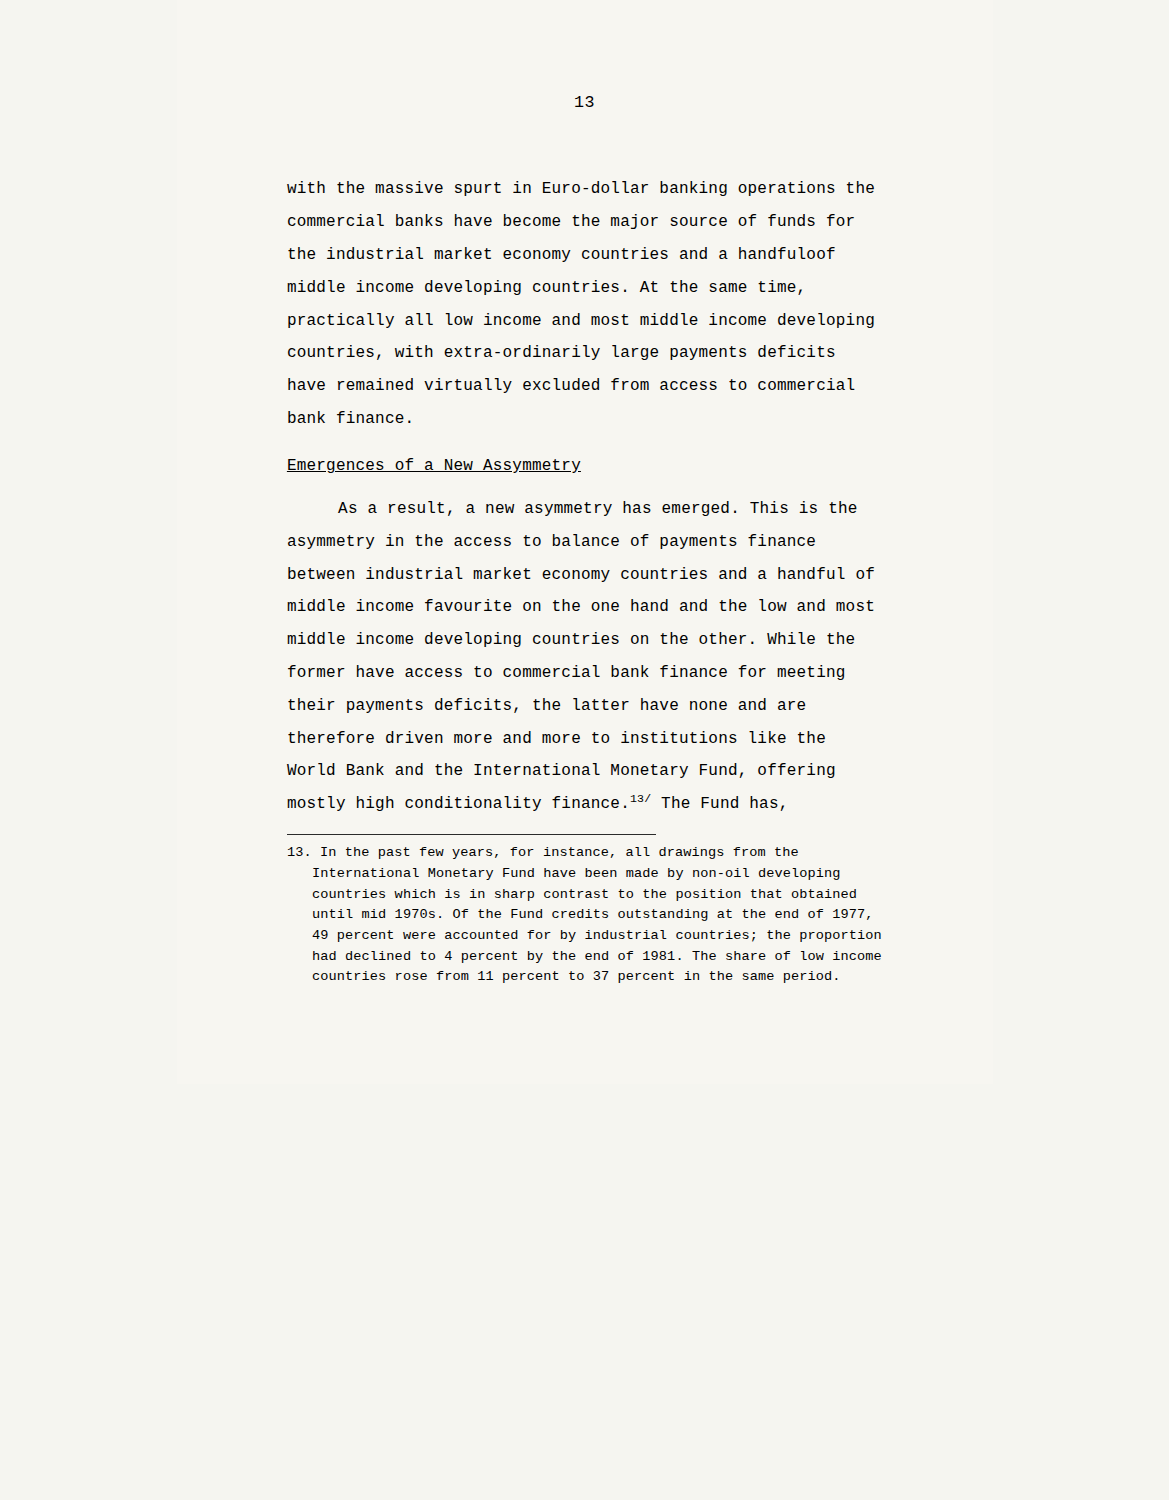13
with the massive spurt in Euro-dollar banking operations the commercial banks have become the major source of funds for the industrial market economy countries and a handfuloof middle income developing countries. At the same time, practically all low income and most middle income developing countries, with extra-ordinarily large payments deficits have remained virtually excluded from access to commercial bank finance.
Emergences of a New Assymmetry
As a result, a new asymmetry has emerged. This is the asymmetry in the access to balance of payments finance between industrial market economy countries and a handful of middle income favourite on the one hand and the low and most middle income developing countries on the other. While the former have access to commercial bank finance for meeting their payments deficits, the latter have none and are therefore driven more and more to institutions like the World Bank and the International Monetary Fund, offering mostly high conditionality finance.13/ The Fund has,
13. In the past few years, for instance, all drawings from the International Monetary Fund have been made by non-oil developing countries which is in sharp contrast to the position that obtained until mid 1970s. Of the Fund credits outstanding at the end of 1977, 49 percent were accounted for by industrial countries; the proportion had declined to 4 percent by the end of 1981. The share of low income countries rose from 11 percent to 37 percent in the same period.